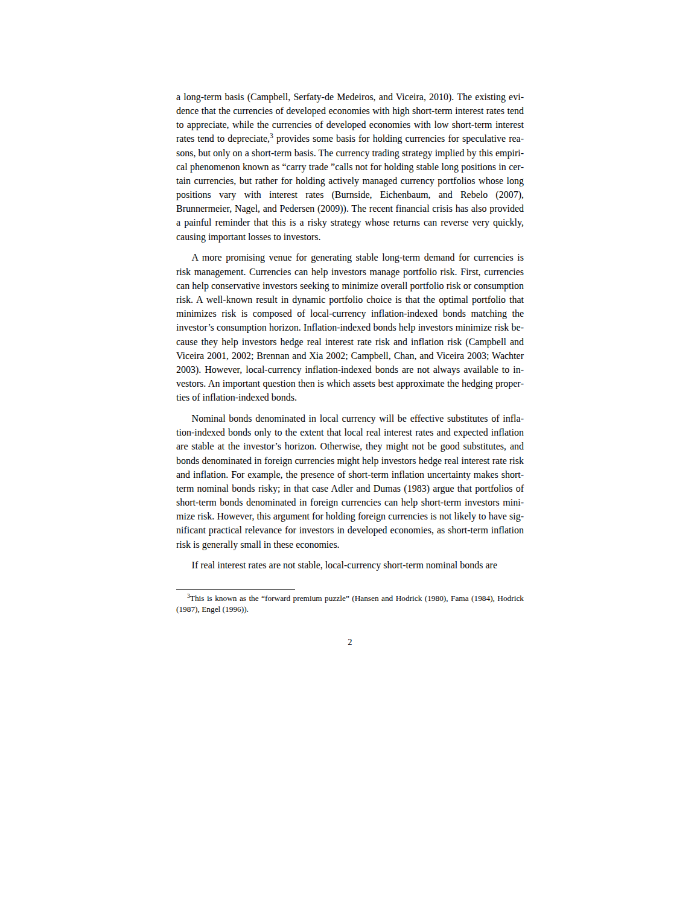a long-term basis (Campbell, Serfaty-de Medeiros, and Viceira, 2010). The existing evidence that the currencies of developed economies with high short-term interest rates tend to appreciate, while the currencies of developed economies with low short-term interest rates tend to depreciate,3 provides some basis for holding currencies for speculative reasons, but only on a short-term basis. The currency trading strategy implied by this empirical phenomenon known as “carry trade ”calls not for holding stable long positions in certain currencies, but rather for holding actively managed currency portfolios whose long positions vary with interest rates (Burnside, Eichenbaum, and Rebelo (2007), Brunnermeier, Nagel, and Pedersen (2009)). The recent financial crisis has also provided a painful reminder that this is a risky strategy whose returns can reverse very quickly, causing important losses to investors.
A more promising venue for generating stable long-term demand for currencies is risk management. Currencies can help investors manage portfolio risk. First, currencies can help conservative investors seeking to minimize overall portfolio risk or consumption risk. A well-known result in dynamic portfolio choice is that the optimal portfolio that minimizes risk is composed of local-currency inflation-indexed bonds matching the investor’s consumption horizon. Inflation-indexed bonds help investors minimize risk because they help investors hedge real interest rate risk and inflation risk (Campbell and Viceira 2001, 2002; Brennan and Xia 2002; Campbell, Chan, and Viceira 2003; Wachter 2003). However, local-currency inflation-indexed bonds are not always available to investors. An important question then is which assets best approximate the hedging properties of inflation-indexed bonds.
Nominal bonds denominated in local currency will be effective substitutes of inflation-indexed bonds only to the extent that local real interest rates and expected inflation are stable at the investor’s horizon. Otherwise, they might not be good substitutes, and bonds denominated in foreign currencies might help investors hedge real interest rate risk and inflation. For example, the presence of short-term inflation uncertainty makes short-term nominal bonds risky; in that case Adler and Dumas (1983) argue that portfolios of short-term bonds denominated in foreign currencies can help short-term investors minimize risk. However, this argument for holding foreign currencies is not likely to have significant practical relevance for investors in developed economies, as short-term inflation risk is generally small in these economies.
If real interest rates are not stable, local-currency short-term nominal bonds are
3This is known as the “forward premium puzzle” (Hansen and Hodrick (1980), Fama (1984), Hodrick (1987), Engel (1996)).
2